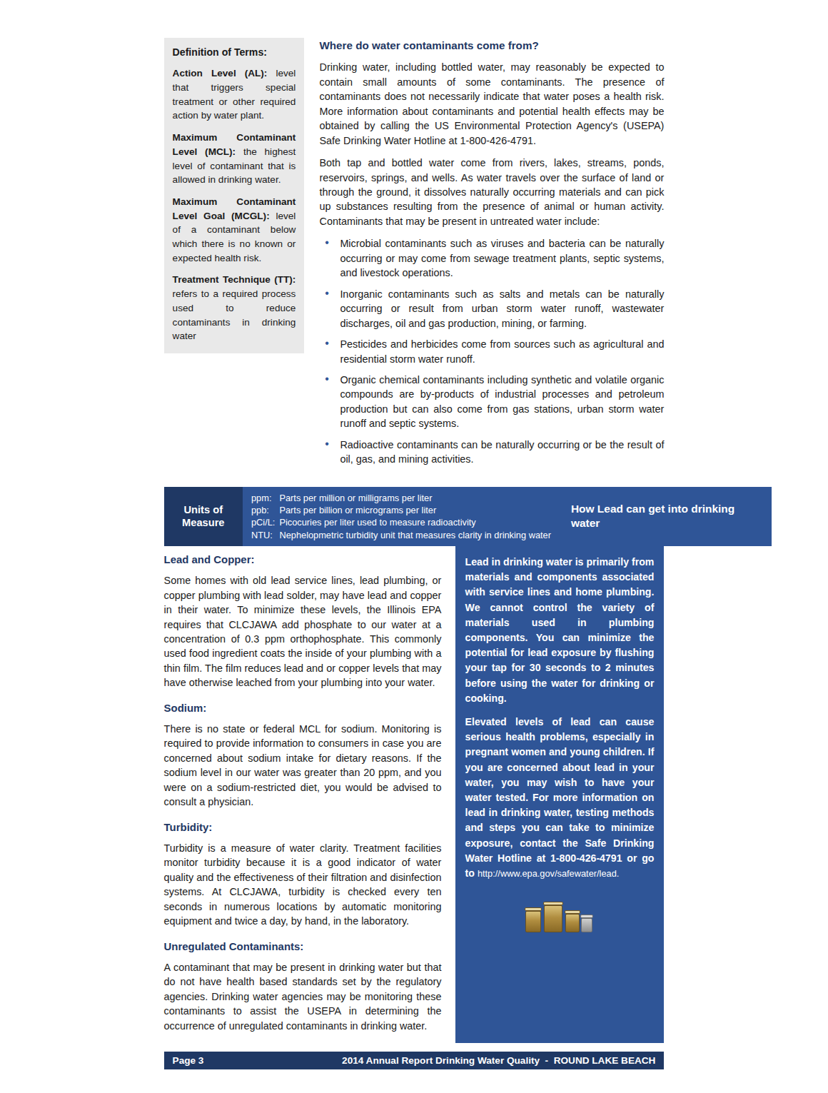Definition of Terms:
Action Level (AL): level that triggers special treatment or other required action by water plant.
Maximum Contaminant Level (MCL): the highest level of contaminant that is allowed in drinking water.
Maximum Contaminant Level Goal (MCGL): level of a contaminant below which there is no known or expected health risk.
Treatment Technique (TT): refers to a required process used to reduce contaminants in drinking water
Where do water contaminants come from?
Drinking water, including bottled water, may reasonably be expected to contain small amounts of some contaminants. The presence of contaminants does not necessarily indicate that water poses a health risk. More information about contaminants and potential health effects may be obtained by calling the US Environmental Protection Agency's (USEPA) Safe Drinking Water Hotline at 1-800-426-4791.
Both tap and bottled water come from rivers, lakes, streams, ponds, reservoirs, springs, and wells. As water travels over the surface of land or through the ground, it dissolves naturally occurring materials and can pick up substances resulting from the presence of animal or human activity. Contaminants that may be present in untreated water include:
Microbial contaminants such as viruses and bacteria can be naturally occurring or may come from sewage treatment plants, septic systems, and livestock operations.
Inorganic contaminants such as salts and metals can be naturally occurring or result from urban storm water runoff, wastewater discharges, oil and gas production, mining, or farming.
Pesticides and herbicides come from sources such as agricultural and residential storm water runoff.
Organic chemical contaminants including synthetic and volatile organic compounds are by-products of industrial processes and petroleum production but can also come from gas stations, urban storm water runoff and septic systems.
Radioactive contaminants can be naturally occurring or be the result of oil, gas, and mining activities.
Units of
Measure
| ppm: | Parts per million or milligrams per liter |
| ppb: | Parts per billion or micrograms per liter |
| pCi/L: | Picocuries per liter used to measure radioactivity |
| NTU: | Nephelopmetric turbidity unit that measures clarity in drinking water |
How Lead can get into drinking water
Lead and Copper:
Some homes with old lead service lines, lead plumbing, or copper plumbing with lead solder, may have lead and copper in their water. To minimize these levels, the Illinois EPA requires that CLCJAWA add phosphate to our water at a concentration of 0.3 ppm orthophosphate. This commonly used food ingredient coats the inside of your plumbing with a thin film. The film reduces lead and or copper levels that may have otherwise leached from your plumbing into your water.
Sodium:
There is no state or federal MCL for sodium. Monitoring is required to provide information to consumers in case you are concerned about sodium intake for dietary reasons. If the sodium level in our water was greater than 20 ppm, and you were on a sodium-restricted diet, you would be advised to consult a physician.
Turbidity:
Turbidity is a measure of water clarity. Treatment facilities monitor turbidity because it is a good indicator of water quality and the effectiveness of their filtration and disinfection systems. At CLCJAWA, turbidity is checked every ten seconds in numerous locations by automatic monitoring equipment and twice a day, by hand, in the laboratory.
Unregulated Contaminants:
A contaminant that may be present in drinking water but that do not have health based standards set by the regulatory agencies. Drinking water agencies may be monitoring these contaminants to assist the USEPA in determining the occurrence of unregulated contaminants in drinking water.
Lead in drinking water is primarily from materials and components associated with service lines and home plumbing. We cannot control the variety of materials used in plumbing components. You can minimize the potential for lead exposure by flushing your tap for 30 seconds to 2 minutes before using the water for drinking or cooking.
Elevated levels of lead can cause serious health problems, especially in pregnant women and young children. If you are concerned about lead in your water, you may wish to have your water tested. For more information on lead in drinking water, testing methods and steps you can take to minimize exposure, contact the Safe Drinking Water Hotline at 1-800-426-4791 or go to http://www.epa.gov/safewater/lead.
Page 3
2014 Annual Report Drinking Water Quality - ROUND LAKE BEACH